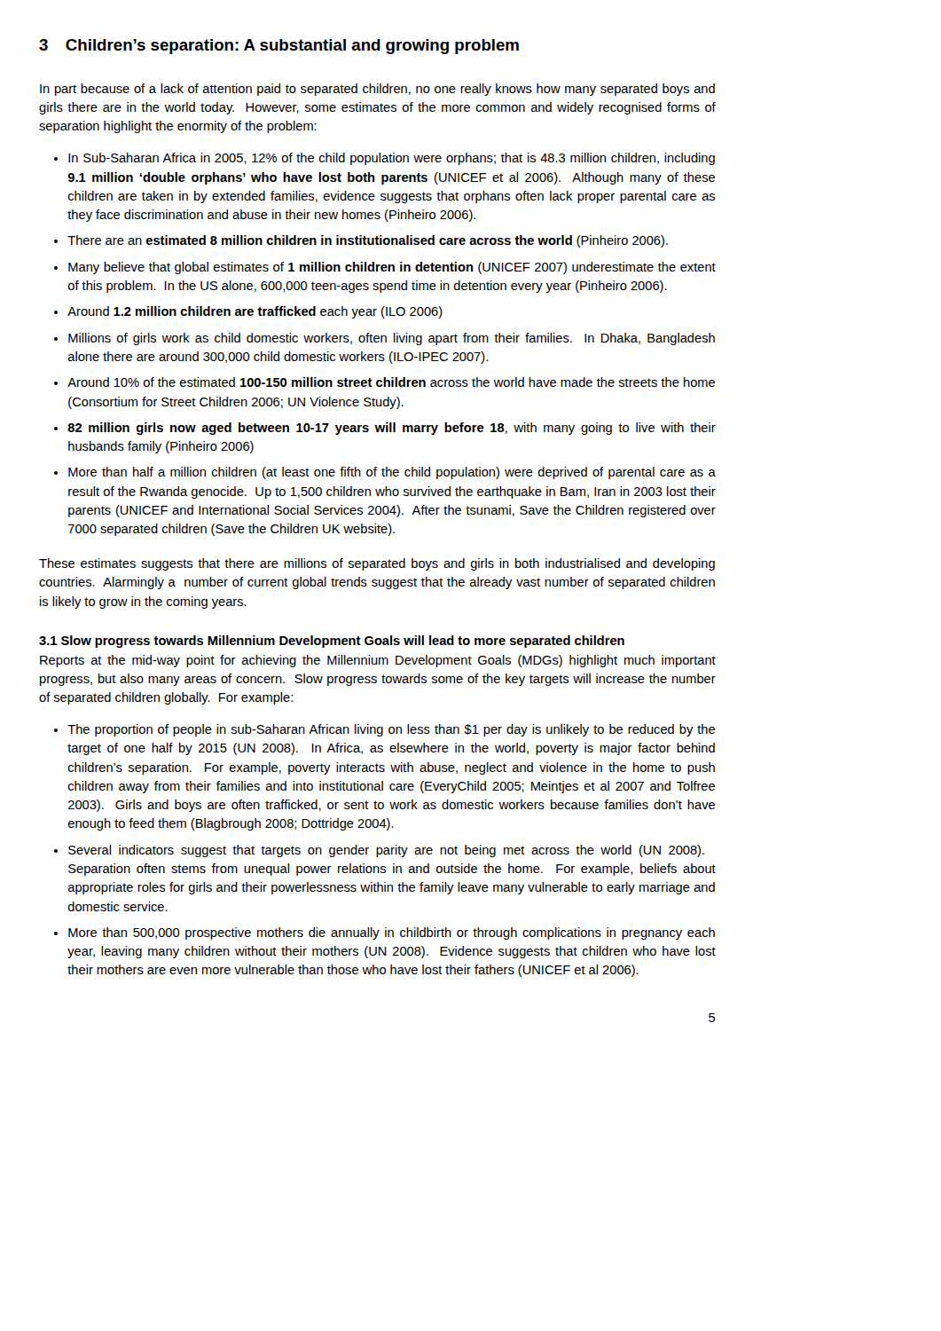3 Children’s separation: A substantial and growing problem
In part because of a lack of attention paid to separated children, no one really knows how many separated boys and girls there are in the world today. However, some estimates of the more common and widely recognised forms of separation highlight the enormity of the problem:
In Sub-Saharan Africa in 2005, 12% of the child population were orphans; that is 48.3 million children, including 9.1 million ‘double orphans’ who have lost both parents (UNICEF et al 2006). Although many of these children are taken in by extended families, evidence suggests that orphans often lack proper parental care as they face discrimination and abuse in their new homes (Pinheiro 2006).
There are an estimated 8 million children in institutionalised care across the world (Pinheiro 2006).
Many believe that global estimates of 1 million children in detention (UNICEF 2007) underestimate the extent of this problem. In the US alone, 600,000 teen-ages spend time in detention every year (Pinheiro 2006).
Around 1.2 million children are trafficked each year (ILO 2006)
Millions of girls work as child domestic workers, often living apart from their families. In Dhaka, Bangladesh alone there are around 300,000 child domestic workers (ILO-IPEC 2007).
Around 10% of the estimated 100-150 million street children across the world have made the streets the home (Consortium for Street Children 2006; UN Violence Study).
82 million girls now aged between 10-17 years will marry before 18, with many going to live with their husbands family (Pinheiro 2006)
More than half a million children (at least one fifth of the child population) were deprived of parental care as a result of the Rwanda genocide. Up to 1,500 children who survived the earthquake in Bam, Iran in 2003 lost their parents (UNICEF and International Social Services 2004). After the tsunami, Save the Children registered over 7000 separated children (Save the Children UK website).
These estimates suggests that there are millions of separated boys and girls in both industrialised and developing countries. Alarmingly a number of current global trends suggest that the already vast number of separated children is likely to grow in the coming years.
3.1 Slow progress towards Millennium Development Goals will lead to more separated children
Reports at the mid-way point for achieving the Millennium Development Goals (MDGs) highlight much important progress, but also many areas of concern. Slow progress towards some of the key targets will increase the number of separated children globally. For example:
The proportion of people in sub-Saharan African living on less than $1 per day is unlikely to be reduced by the target of one half by 2015 (UN 2008). In Africa, as elsewhere in the world, poverty is major factor behind children’s separation. For example, poverty interacts with abuse, neglect and violence in the home to push children away from their families and into institutional care (EveryChild 2005; Meintjes et al 2007 and Tolfree 2003). Girls and boys are often trafficked, or sent to work as domestic workers because families don’t have enough to feed them (Blagbrough 2008; Dottridge 2004).
Several indicators suggest that targets on gender parity are not being met across the world (UN 2008). Separation often stems from unequal power relations in and outside the home. For example, beliefs about appropriate roles for girls and their powerlessness within the family leave many vulnerable to early marriage and domestic service.
More than 500,000 prospective mothers die annually in childbirth or through complications in pregnancy each year, leaving many children without their mothers (UN 2008). Evidence suggests that children who have lost their mothers are even more vulnerable than those who have lost their fathers (UNICEF et al 2006).
5